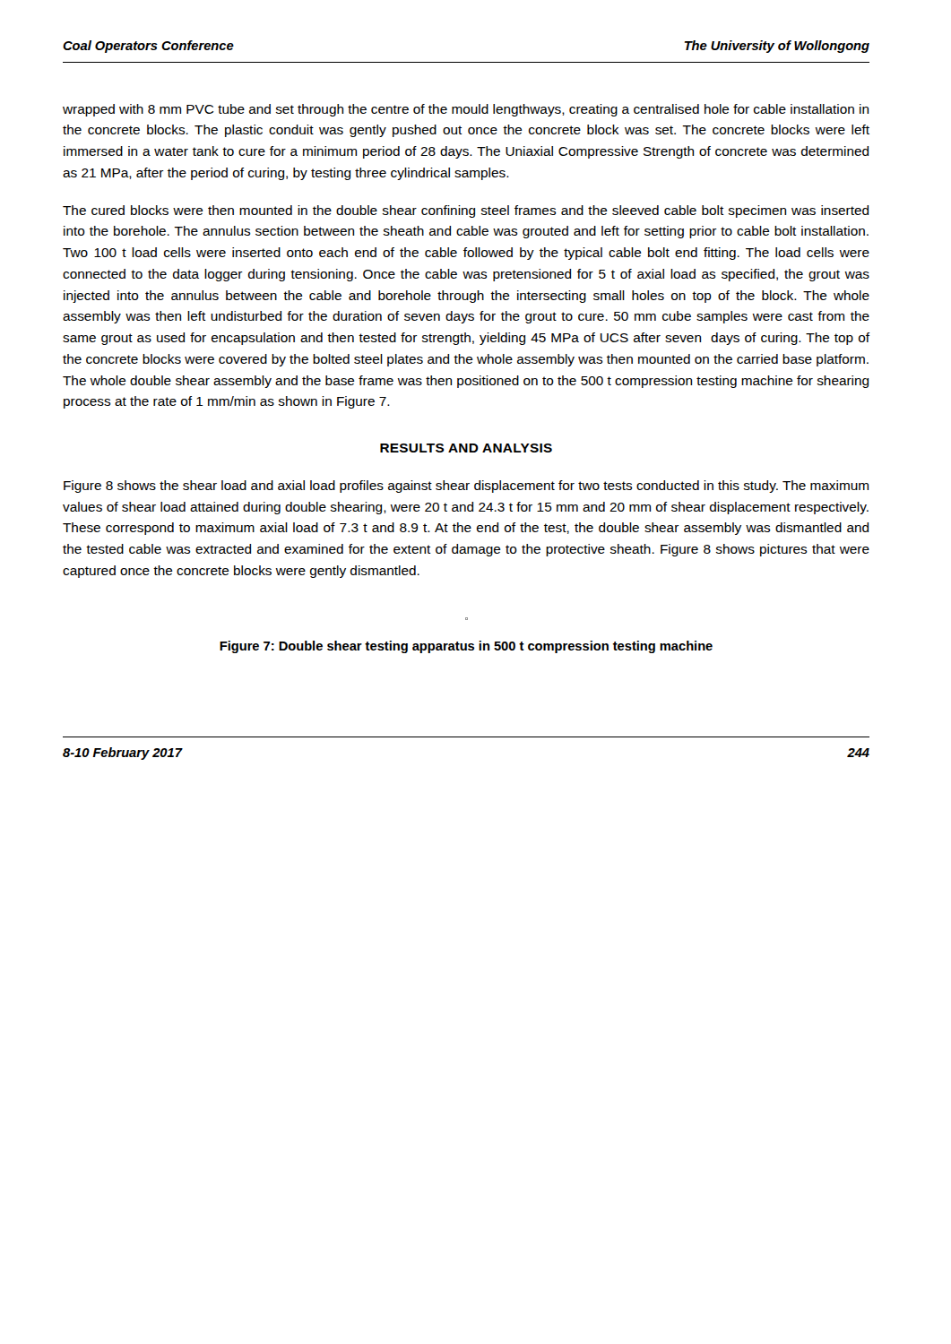Coal Operators Conference
The University of Wollongong
wrapped with 8 mm PVC tube and set through the centre of the mould lengthways, creating a centralised hole for cable installation in the concrete blocks. The plastic conduit was gently pushed out once the concrete block was set. The concrete blocks were left immersed in a water tank to cure for a minimum period of 28 days. The Uniaxial Compressive Strength of concrete was determined as 21 MPa, after the period of curing, by testing three cylindrical samples.
The cured blocks were then mounted in the double shear confining steel frames and the sleeved cable bolt specimen was inserted into the borehole. The annulus section between the sheath and cable was grouted and left for setting prior to cable bolt installation. Two 100 t load cells were inserted onto each end of the cable followed by the typical cable bolt end fitting. The load cells were connected to the data logger during tensioning. Once the cable was pretensioned for 5 t of axial load as specified, the grout was injected into the annulus between the cable and borehole through the intersecting small holes on top of the block. The whole assembly was then left undisturbed for the duration of seven days for the grout to cure. 50 mm cube samples were cast from the same grout as used for encapsulation and then tested for strength, yielding 45 MPa of UCS after seven days of curing. The top of the concrete blocks were covered by the bolted steel plates and the whole assembly was then mounted on the carried base platform. The whole double shear assembly and the base frame was then positioned on to the 500 t compression testing machine for shearing process at the rate of 1 mm/min as shown in Figure 7.
RESULTS AND ANALYSIS
Figure 8 shows the shear load and axial load profiles against shear displacement for two tests conducted in this study. The maximum values of shear load attained during double shearing, were 20 t and 24.3 t for 15 mm and 20 mm of shear displacement respectively. These correspond to maximum axial load of 7.3 t and 8.9 t. At the end of the test, the double shear assembly was dismantled and the tested cable was extracted and examined for the extent of damage to the protective sheath. Figure 8 shows pictures that were captured once the concrete blocks were gently dismantled.
Figure 7: Double shear testing apparatus in 500 t compression testing machine
8-10 February 2017
244